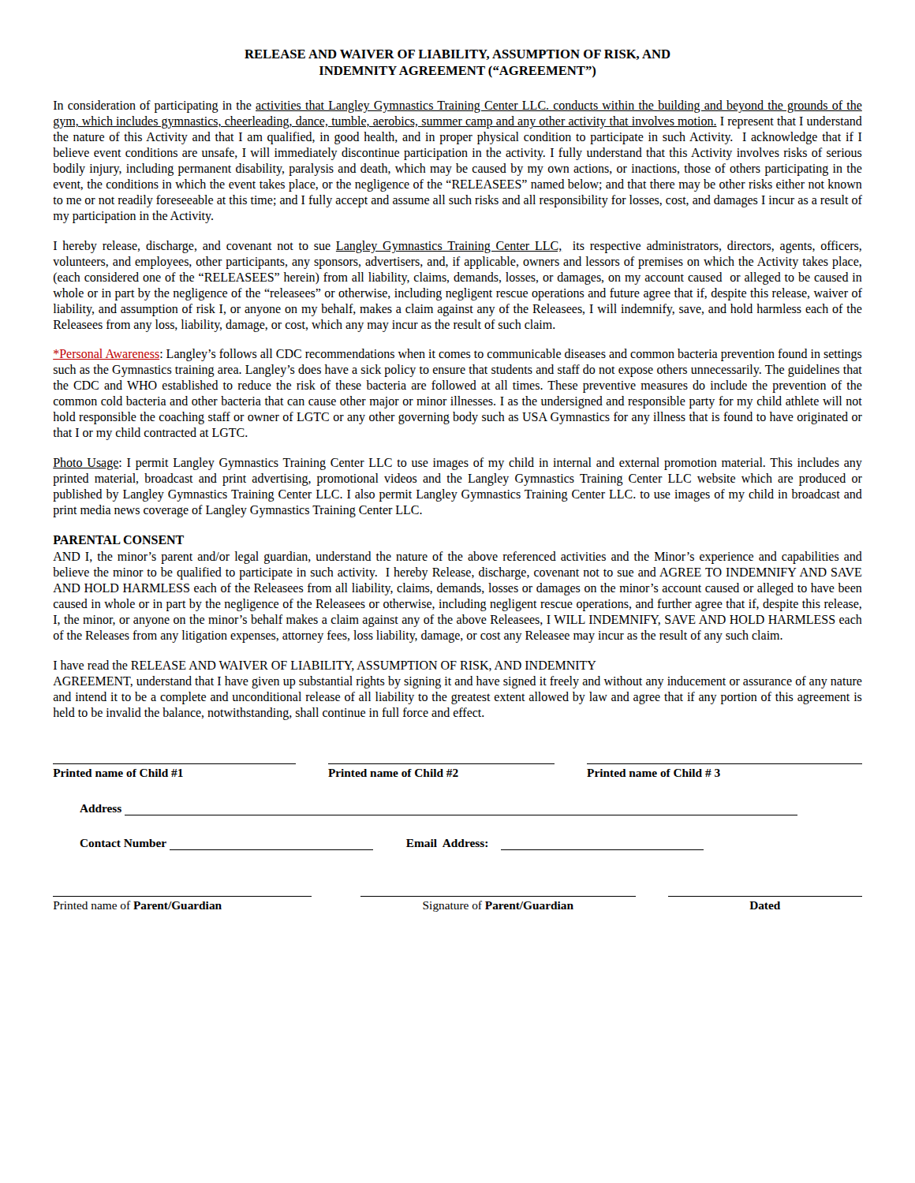RELEASE AND WAIVER OF LIABILITY, ASSUMPTION OF RISK, AND
INDEMNITY AGREEMENT (“AGREEMENT”)
In consideration of participating in the activities that Langley Gymnastics Training Center LLC. conducts within the building and beyond the grounds of the gym, which includes gymnastics, cheerleading, dance, tumble, aerobics, summer camp and any other activity that involves motion. I represent that I understand the nature of this Activity and that I am qualified, in good health, and in proper physical condition to participate in such Activity. I acknowledge that if I believe event conditions are unsafe, I will immediately discontinue participation in the activity. I fully understand that this Activity involves risks of serious bodily injury, including permanent disability, paralysis and death, which may be caused by my own actions, or inactions, those of others participating in the event, the conditions in which the event takes place, or the negligence of the “RELEASEES” named below; and that there may be other risks either not known to me or not readily foreseeable at this time; and I fully accept and assume all such risks and all responsibility for losses, cost, and damages I incur as a result of my participation in the Activity.
I hereby release, discharge, and covenant not to sue Langley Gymnastics Training Center LLC, its respective administrators, directors, agents, officers, volunteers, and employees, other participants, any sponsors, advertisers, and, if applicable, owners and lessors of premises on which the Activity takes place, (each considered one of the “RELEASEES” herein) from all liability, claims, demands, losses, or damages, on my account caused or alleged to be caused in whole or in part by the negligence of the “releasees” or otherwise, including negligent rescue operations and future agree that if, despite this release, waiver of liability, and assumption of risk I, or anyone on my behalf, makes a claim against any of the Releasees, I will indemnify, save, and hold harmless each of the Releasees from any loss, liability, damage, or cost, which any may incur as the result of such claim.
*Personal Awareness: Langley’s follows all CDC recommendations when it comes to communicable diseases and common bacteria prevention found in settings such as the Gymnastics training area. Langley’s does have a sick policy to ensure that students and staff do not expose others unnecessarily. The guidelines that the CDC and WHO established to reduce the risk of these bacteria are followed at all times. These preventive measures do include the prevention of the common cold bacteria and other bacteria that can cause other major or minor illnesses. I as the undersigned and responsible party for my child athlete will not hold responsible the coaching staff or owner of LGTC or any other governing body such as USA Gymnastics for any illness that is found to have originated or that I or my child contracted at LGTC.
Photo Usage: I permit Langley Gymnastics Training Center LLC to use images of my child in internal and external promotion material. This includes any printed material, broadcast and print advertising, promotional videos and the Langley Gymnastics Training Center LLC website which are produced or published by Langley Gymnastics Training Center LLC. I also permit Langley Gymnastics Training Center LLC. to use images of my child in broadcast and print media news coverage of Langley Gymnastics Training Center LLC.
Parental Consent
AND I, the minor’s parent and/or legal guardian, understand the nature of the above referenced activities and the Minor’s experience and capabilities and believe the minor to be qualified to participate in such activity. I hereby Release, discharge, covenant not to sue and AGREE TO INDEMNIFY AND SAVE AND HOLD HARMLESS each of the Releasees from all liability, claims, demands, losses or damages on the minor’s account caused or alleged to have been caused in whole or in part by the negligence of the Releasees or otherwise, including negligent rescue operations, and further agree that if, despite this release, I, the minor, or anyone on the minor’s behalf makes a claim against any of the above Releasees, I WILL INDEMNIFY, SAVE AND HOLD HARMLESS each of the Releases from any litigation expenses, attorney fees, loss liability, damage, or cost any Releasee may incur as the result of any such claim.
I have read the RELEASE AND WAIVER OF LIABILITY, ASSUMPTION OF RISK, AND INDEMNITY
AGREEMENT, understand that I have given up substantial rights by signing it and have signed it freely and without any inducement or assurance of any nature and intend it to be a complete and unconditional release of all liability to the greatest extent allowed by law and agree that if any portion of this agreement is held to be invalid the balance, notwithstanding, shall continue in full force and effect.
| Printed name of Child #1 | | Printed name of Child #2 | | Printed name of Child # 3 |
Address
Contact Number Email Address:
| Printed name of Parent/Guardian | | Signature of Parent/Guardian | | Dated |